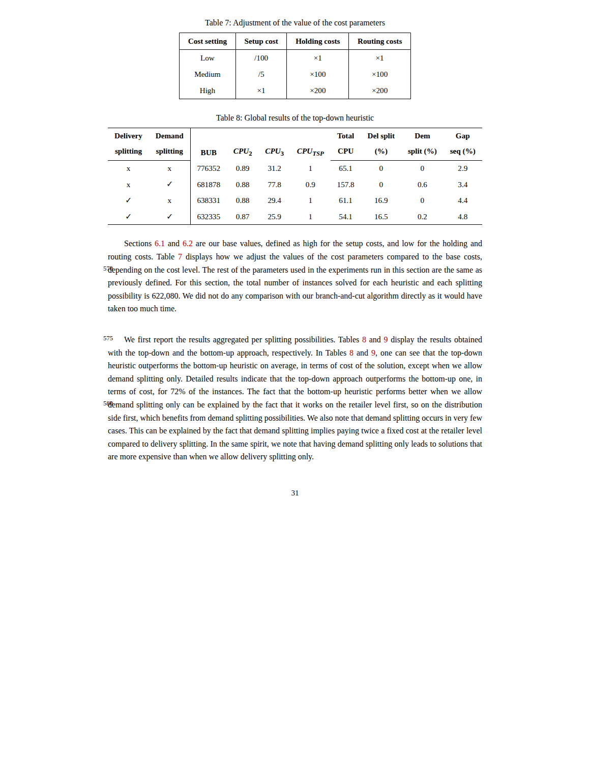Table 7: Adjustment of the value of the cost parameters
| Cost setting | Setup cost | Holding costs | Routing costs |
| --- | --- | --- | --- |
| Low | /100 | ×1 | ×1 |
| Medium | /5 | ×100 | ×100 |
| High | ×1 | ×200 | ×200 |
Table 8: Global results of the top-down heuristic
| Delivery | Demand | BUB | CPU 2 | CPU 3 | CPU TSP | Total | Del split | Dem | Gap |
| --- | --- | --- | --- | --- | --- | --- | --- | --- | --- |
| splitting | splitting | CPU | (%) | split (%) | seq (%) |
| x | x | 776352 | 0.89 | 31.2 | 1 | 65.1 | 0 | 0 | 2.9 |
| x | ✓ | 681878 | 0.88 | 77.8 | 0.9 | 157.8 | 0 | 0.6 | 3.4 |
| ✓ | x | 638331 | 0.88 | 29.4 | 1 | 61.1 | 16.9 | 0 | 4.4 |
| ✓ | ✓ | 632335 | 0.87 | 25.9 | 1 | 54.1 | 16.5 | 0.2 | 4.8 |
Sections 6.1 and 6.2 are our base values, defined as high for the setup costs, and low for the holding and routing costs. Table 7 displays how we adjust the values of the cost parameters compared to the base costs, depending on the cost level. The rest of the parameters used in the experiments run 570in this section are the same as previously defined. For this section, the total number of instances solved for each heuristic and each splitting possibility is 622,080. We did not do any comparison with our branch-and-cut algorithm directly as it would have taken too much time.
We first report the results aggregated per splitting possibilities. Tables 8 and 9 display the 575results obtained with the top-down and the bottom-up approach, respectively. In Tables 8 and 9, one can see that the top-down heuristic outperforms the bottom-up heuristic on average, in terms of cost of the solution, except when we allow demand splitting only. Detailed results indicate that the top-down approach outperforms the bottom-up one, in terms of cost, for 72% of the instances. The fact that the bottom-up heuristic performs better when we allow demand splitting only can be 580explained by the fact that it works on the retailer level first, so on the distribution side first, which benefits from demand splitting possibilities. We also note that demand splitting occurs in very few cases. This can be explained by the fact that demand splitting implies paying twice a fixed cost at the retailer level compared to delivery splitting. In the same spirit, we note that having demand splitting only leads to solutions that are more expensive than when we allow delivery splitting only.
31